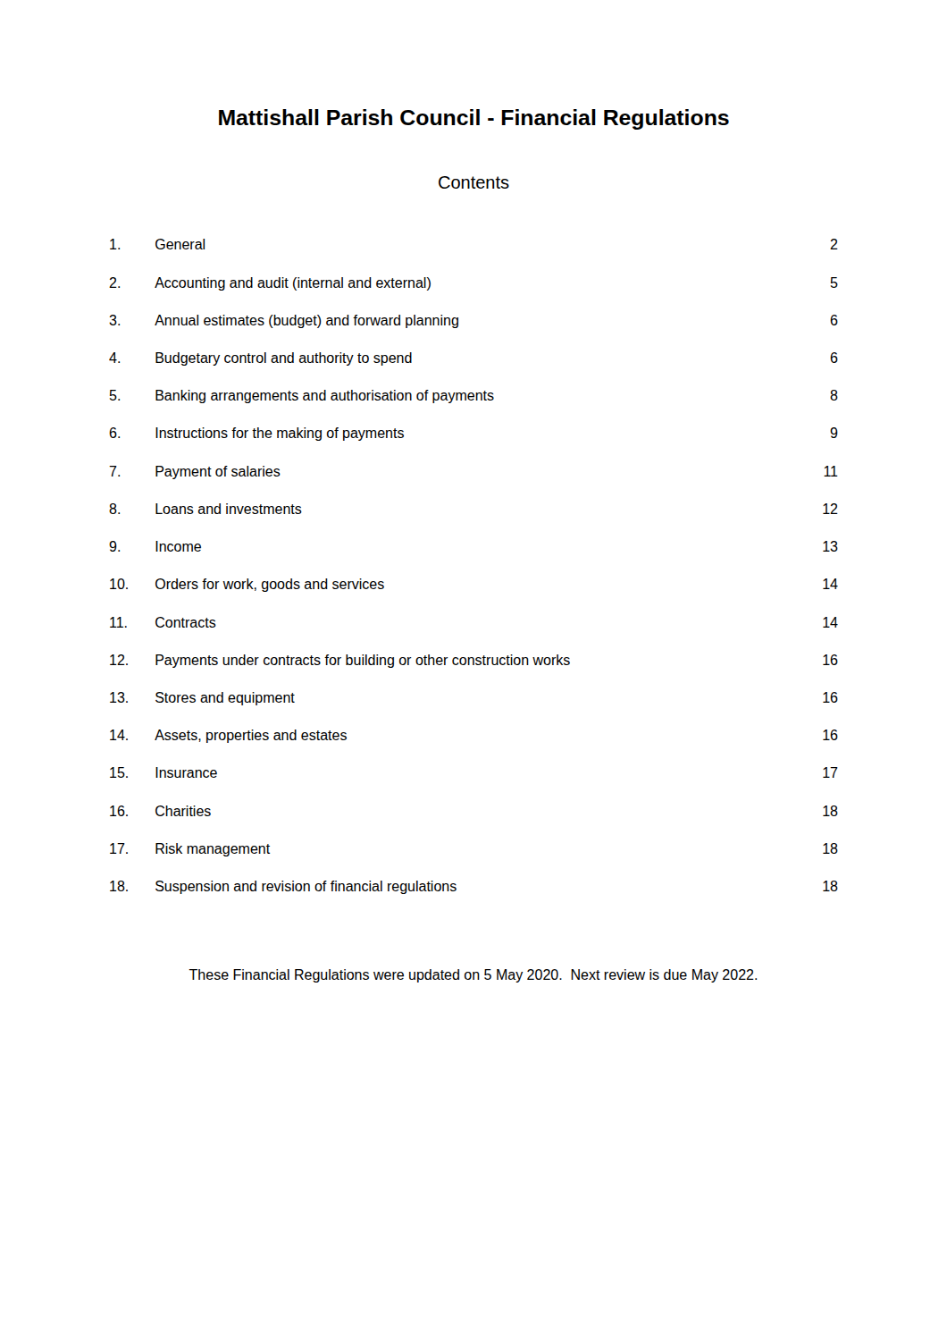Mattishall Parish Council - Financial Regulations
Contents
| 1. | General | 2 |
| 2. | Accounting and audit (internal and external) | 5 |
| 3. | Annual estimates (budget) and forward planning | 6 |
| 4. | Budgetary control and authority to spend | 6 |
| 5. | Banking arrangements and authorisation of payments | 8 |
| 6. | Instructions for the making of payments | 9 |
| 7. | Payment of salaries | 11 |
| 8. | Loans and investments | 12 |
| 9. | Income | 13 |
| 10. | Orders for work, goods and services | 14 |
| 11. | Contracts | 14 |
| 12. | Payments under contracts for building or other construction works | 16 |
| 13. | Stores and equipment | 16 |
| 14. | Assets, properties and estates | 16 |
| 15. | Insurance | 17 |
| 16. | Charities | 18 |
| 17. | Risk management | 18 |
| 18. | Suspension and revision of financial regulations | 18 |
These Financial Regulations were updated on 5 May 2020. Next review is due May 2022.